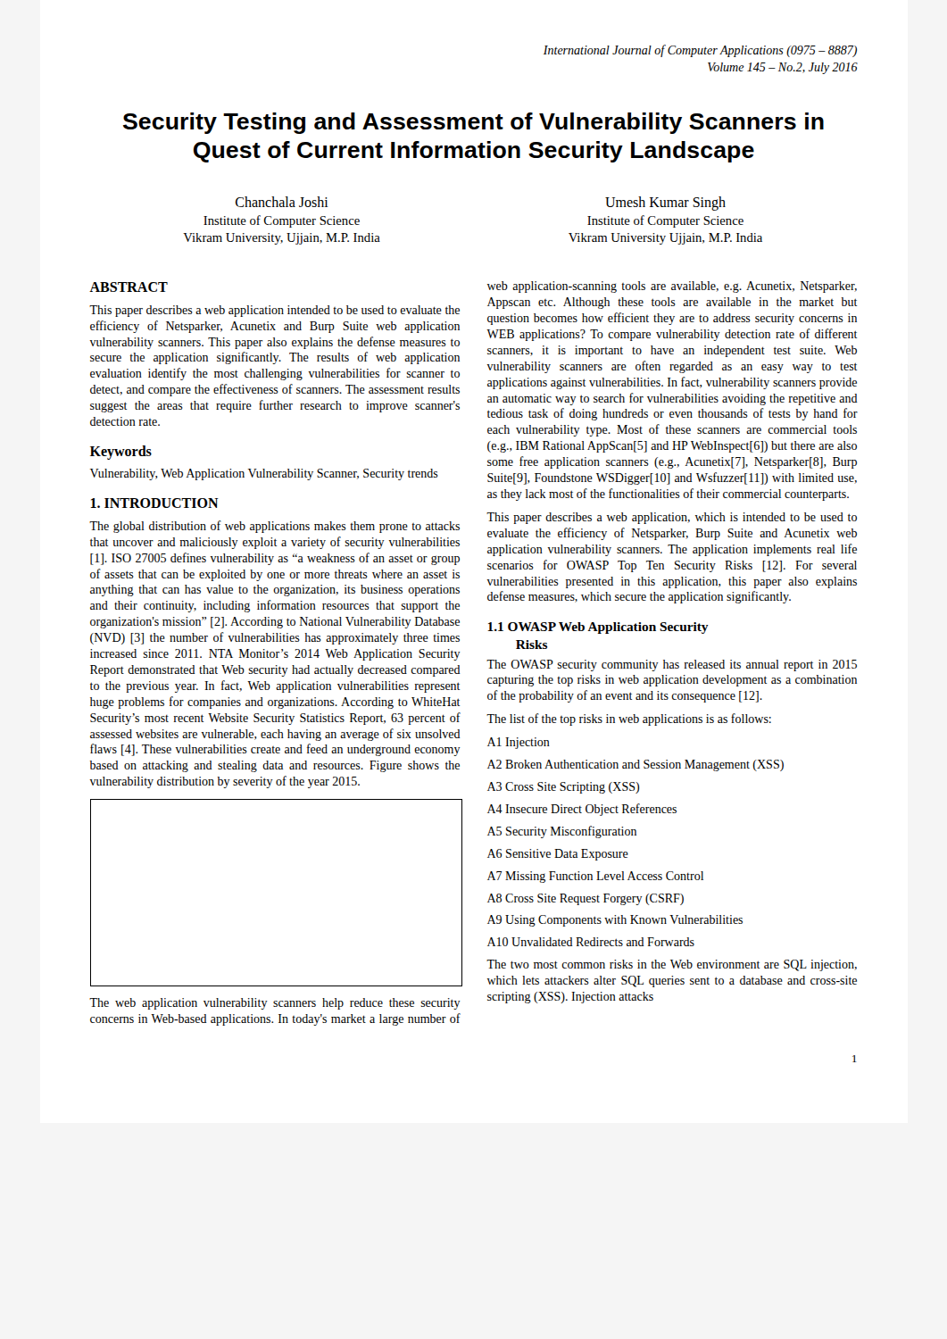International Journal of Computer Applications (0975 – 8887)
Volume 145 – No.2, July 2016
Security Testing and Assessment of Vulnerability Scanners in Quest of Current Information Security Landscape
| Chanchala Joshi Institute of Computer Science Vikram University, Ujjain, M.P. India | Umesh Kumar Singh Institute of Computer Science Vikram University Ujjain, M.P. India |
ABSTRACT
This paper describes a web application intended to be used to evaluate the efficiency of Netsparker, Acunetix and Burp Suite web application vulnerability scanners. This paper also explains the defense measures to secure the application significantly. The results of web application evaluation identify the most challenging vulnerabilities for scanner to detect, and compare the effectiveness of scanners. The assessment results suggest the areas that require further research to improve scanner's detection rate.
Keywords
Vulnerability, Web Application Vulnerability Scanner, Security trends
1. INTRODUCTION
The global distribution of web applications makes them prone to attacks that uncover and maliciously exploit a variety of security vulnerabilities [1]. ISO 27005 defines vulnerability as “a weakness of an asset or group of assets that can be exploited by one or more threats where an asset is anything that can has value to the organization, its business operations and their continuity, including information resources that support the organization's mission” [2]. According to National Vulnerability Database (NVD) [3] the number of vulnerabilities has approximately three times increased since 2011. NTA Monitor’s 2014 Web Application Security Report demonstrated that Web security had actually decreased compared to the previous year. In fact, Web application vulnerabilities represent huge problems for companies and organizations. According to WhiteHat Security’s most recent Website Security Statistics Report, 63 percent of assessed websites are vulnerable, each having an average of six unsolved flaws [4]. These vulnerabilities create and feed an underground economy based on attacking and stealing data and resources. Figure shows the vulnerability distribution by severity of the year 2015.
The web application vulnerability scanners help reduce these security concerns in Web-based applications. In today's market a large number of web application-scanning tools are available, e.g. Acunetix, Netsparker, Appscan etc. Although these tools are available in the market but question becomes how efficient they are to address security concerns in WEB applications? To compare vulnerability detection rate of different scanners, it is important to have an independent test suite. Web vulnerability scanners are often regarded as an easy way to test applications against vulnerabilities. In fact, vulnerability scanners provide an automatic way to search for vulnerabilities avoiding the repetitive and tedious task of doing hundreds or even thousands of tests by hand for each vulnerability type. Most of these scanners are commercial tools (e.g., IBM Rational AppScan[5] and HP WebInspect[6]) but there are also some free application scanners (e.g., Acunetix[7], Netsparker[8], Burp Suite[9], Foundstone WSDigger[10] and Wsfuzzer[11]) with limited use, as they lack most of the functionalities of their commercial counterparts.
This paper describes a web application, which is intended to be used to evaluate the efficiency of Netsparker, Burp Suite and Acunetix web application vulnerability scanners. The application implements real life scenarios for OWASP Top Ten Security Risks [12]. For several vulnerabilities presented in this application, this paper also explains defense measures, which secure the application significantly.
1.1 OWASP Web Application SecurityRisks
The OWASP security community has released its annual report in 2015 capturing the top risks in web application development as a combination of the probability of an event and its consequence [12].
The list of the top risks in web applications is as follows:
A1 Injection
A2 Broken Authentication and Session Management (XSS)
A3 Cross Site Scripting (XSS)
A4 Insecure Direct Object References
A5 Security Misconfiguration
A6 Sensitive Data Exposure
A7 Missing Function Level Access Control
A8 Cross Site Request Forgery (CSRF)
A9 Using Components with Known Vulnerabilities
A10 Unvalidated Redirects and Forwards
The two most common risks in the Web environment are SQL injection, which lets attackers alter SQL queries sent to a database and cross-site scripting (XSS). Injection attacks
1